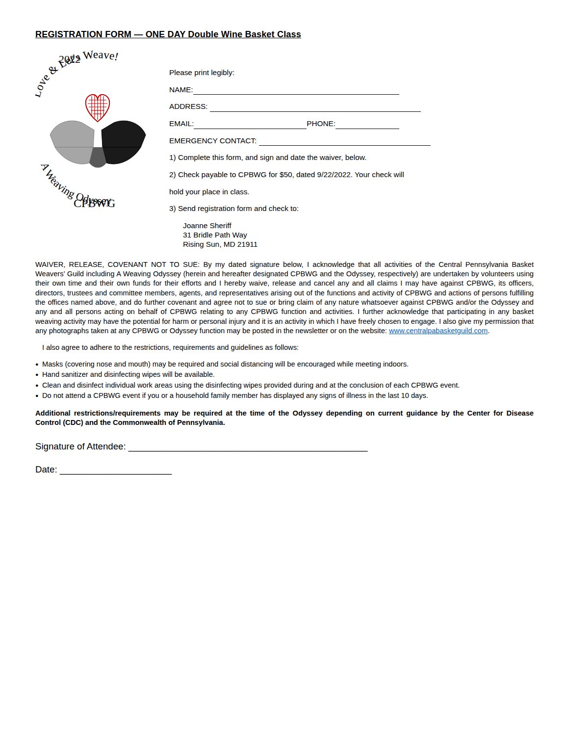REGISTRATION FORM — ONE DAY Double Wine Basket Class
2022 Love & Let's Weave! A Weaving Odyssey CPBWG
Please print legibly:
NAME:
ADDRESS:
EMAIL: PHONE:
EMERGENCY CONTACT:
1) Complete this form, and sign and date the waiver, below.
2) Check payable to CPBWG for $50, dated 9/22/2022. Your check will
hold your place in class.
3) Send registration form and check to:
Joanne Sheriff
31 Bridle Path Way
Rising Sun, MD 21911
WAIVER, RELEASE, COVENANT NOT TO SUE: By my dated signature below, I acknowledge that all activities of the Central Pennsylvania Basket Weavers’ Guild including A Weaving Odyssey (herein and hereafter designated CPBWG and the Odyssey, respectively) are undertaken by volunteers using their own time and their own funds for their efforts and I hereby waive, release and cancel any and all claims I may have against CPBWG, its officers, directors, trustees and committee members, agents, and representatives arising out of the functions and activity of CPBWG and actions of persons fulfilling the offices named above, and do further covenant and agree not to sue or bring claim of any nature whatsoever against CPBWG and/or the Odyssey and any and all persons acting on behalf of CPBWG relating to any CPBWG function and activities. I further acknowledge that participating in any basket weaving activity may have the potential for harm or personal injury and it is an activity in which I have freely chosen to engage. I also give my permission that any photographs taken at any CPBWG or Odyssey function may be posted in the newsletter or on the website: www.centralpabasketguild.com.
I also agree to adhere to the restrictions, requirements and guidelines as follows:
Masks (covering nose and mouth) may be required and social distancing will be encouraged while meeting indoors.
Hand sanitizer and disinfecting wipes will be available.
Clean and disinfect individual work areas using the disinfecting wipes provided during and at the conclusion of each CPBWG event.
Do not attend a CPBWG event if you or a household family member has displayed any signs of illness in the last 10 days.
Additional restrictions/requirements may be required at the time of the Odyssey depending on current guidance by the Center for Disease Control (CDC) and the Commonwealth of Pennsylvania.
Signature of Attendee: _______________________________________________
Date: ______________________